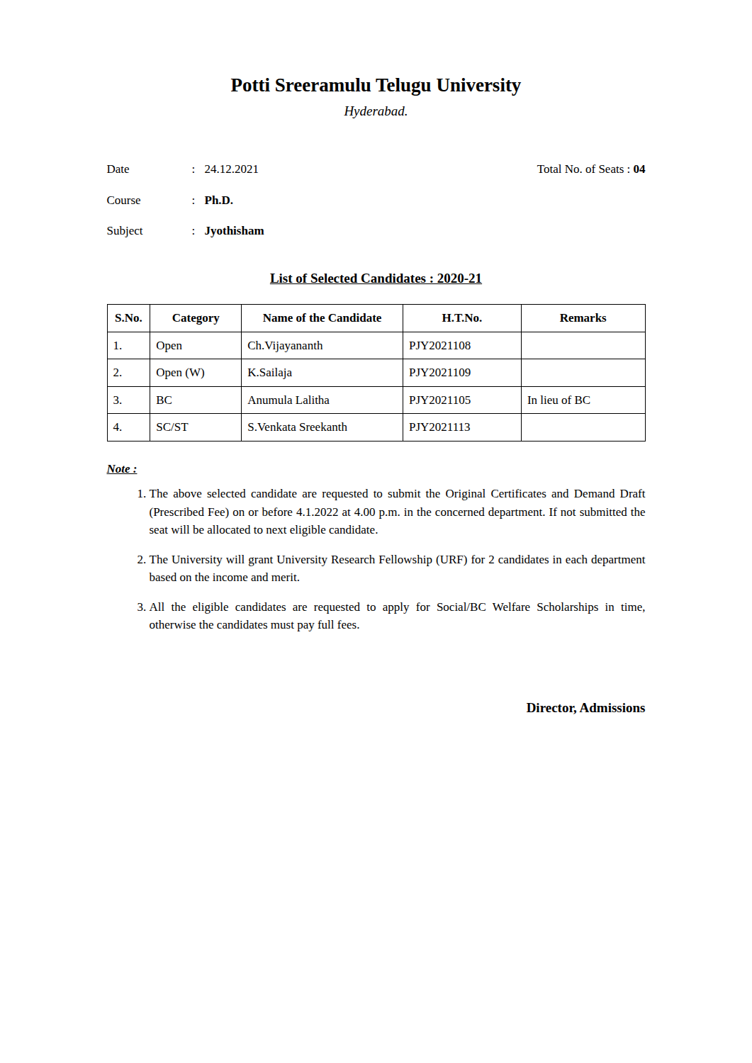Potti Sreeramulu Telugu University
Hyderabad.
Date : 24.12.2021 Total No. of Seats : 04
Course : Ph.D.
Subject : Jyothisham
List of Selected Candidates : 2020-21
| S.No. | Category | Name of the Candidate | H.T.No. | Remarks |
| --- | --- | --- | --- | --- |
| 1. | Open | Ch.Vijayananth | PJY2021108 | |
| 2. | Open (W) | K.Sailaja | PJY2021109 | |
| 3. | BC | Anumula Lalitha | PJY2021105 | In lieu of BC |
| 4. | SC/ST | S.Venkata Sreekanth | PJY2021113 | |
Note :
The above selected candidate are requested to submit the Original Certificates and Demand Draft (Prescribed Fee) on or before 4.1.2022 at 4.00 p.m. in the concerned department. If not submitted the seat will be allocated to next eligible candidate.
The University will grant University Research Fellowship (URF) for 2 candidates in each department based on the income and merit.
All the eligible candidates are requested to apply for Social/BC Welfare Scholarships in time, otherwise the candidates must pay full fees.
Director, Admissions